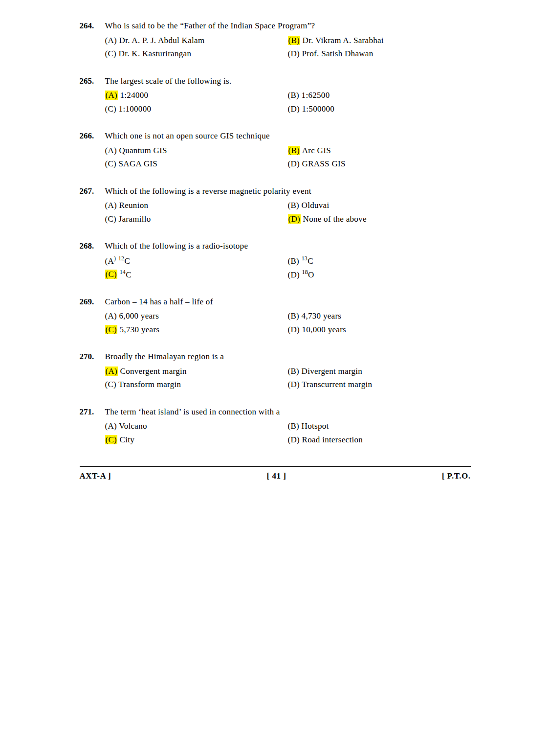264.
Who is said to be the “Father of the Indian Space Program”?
(A) Dr. A. P. J. Abdul Kalam
(B) Dr. Vikram A. Sarabhai
(C) Dr. K. Kasturirangan
(D) Prof. Satish Dhawan
265.
The largest scale of the following is.
(A) 1:24000
(B) 1:62500
(C) 1:100000
(D) 1:500000
266.
Which one is not an open source GIS technique
(A) Quantum GIS
(B) Arc GIS
(C) SAGA GIS
(D) GRASS GIS
267.
Which of the following is a reverse magnetic polarity event
(A) Reunion
(B) Olduvai
(C) Jaramillo
(D) None of the above
268.
Which of the following is a radio-isotope
(A) 12C
(B) 13C
(C) 14C
(D) 18O
269.
Carbon – 14 has a half – life of
(A) 6,000 years
(B) 4,730 years
(C) 5,730 years
(D) 10,000 years
270.
Broadly the Himalayan region is a
(A) Convergent margin
(B) Divergent margin
(C) Transform margin
(D) Transcurrent margin
271.
The term ‘heat island’ is used in connection with a
(A) Volcano
(B) Hotspot
(C) City
(D) Road intersection
AXT-A ]
[ 41 ]
[ P.T.O.